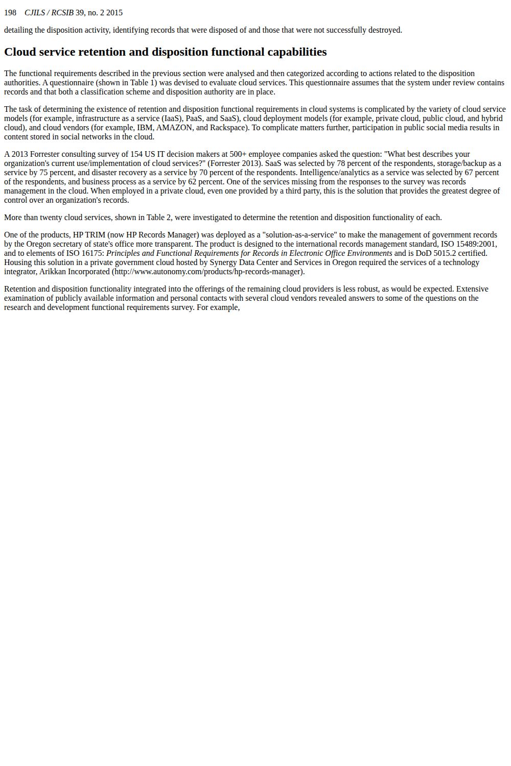198 CJILS / RCSIB 39, no. 2 2015
detailing the disposition activity, identifying records that were disposed of and those that were not successfully destroyed.
Cloud service retention and disposition functional capabilities
The functional requirements described in the previous section were analysed and then categorized according to actions related to the disposition authorities. A questionnaire (shown in Table 1) was devised to evaluate cloud services. This questionnaire assumes that the system under review contains records and that both a classification scheme and disposition authority are in place.
The task of determining the existence of retention and disposition functional requirements in cloud systems is complicated by the variety of cloud service models (for example, infrastructure as a service (IaaS), PaaS, and SaaS), cloud deployment models (for example, private cloud, public cloud, and hybrid cloud), and cloud vendors (for example, IBM, AMAZON, and Rackspace). To complicate matters further, participation in public social media results in content stored in social networks in the cloud.
A 2013 Forrester consulting survey of 154 US IT decision makers at 500+ employee companies asked the question: "What best describes your organization's current use/implementation of cloud services?" (Forrester 2013). SaaS was selected by 78 percent of the respondents, storage/backup as a service by 75 percent, and disaster recovery as a service by 70 percent of the respondents. Intelligence/analytics as a service was selected by 67 percent of the respondents, and business process as a service by 62 percent. One of the services missing from the responses to the survey was records management in the cloud. When employed in a private cloud, even one provided by a third party, this is the solution that provides the greatest degree of control over an organization's records.
More than twenty cloud services, shown in Table 2, were investigated to determine the retention and disposition functionality of each.
One of the products, HP TRIM (now HP Records Manager) was deployed as a "solution-as-a-service" to make the management of government records by the Oregon secretary of state's office more transparent. The product is designed to the international records management standard, ISO 15489:2001, and to elements of ISO 16175: Principles and Functional Requirements for Records in Electronic Office Environments and is DoD 5015.2 certified. Housing this solution in a private government cloud hosted by Synergy Data Center and Services in Oregon required the services of a technology integrator, Arikkan Incorporated (http://www.autonomy.com/products/hp-records-manager).
Retention and disposition functionality integrated into the offerings of the remaining cloud providers is less robust, as would be expected. Extensive examination of publicly available information and personal contacts with several cloud vendors revealed answers to some of the questions on the research and development functional requirements survey. For example,